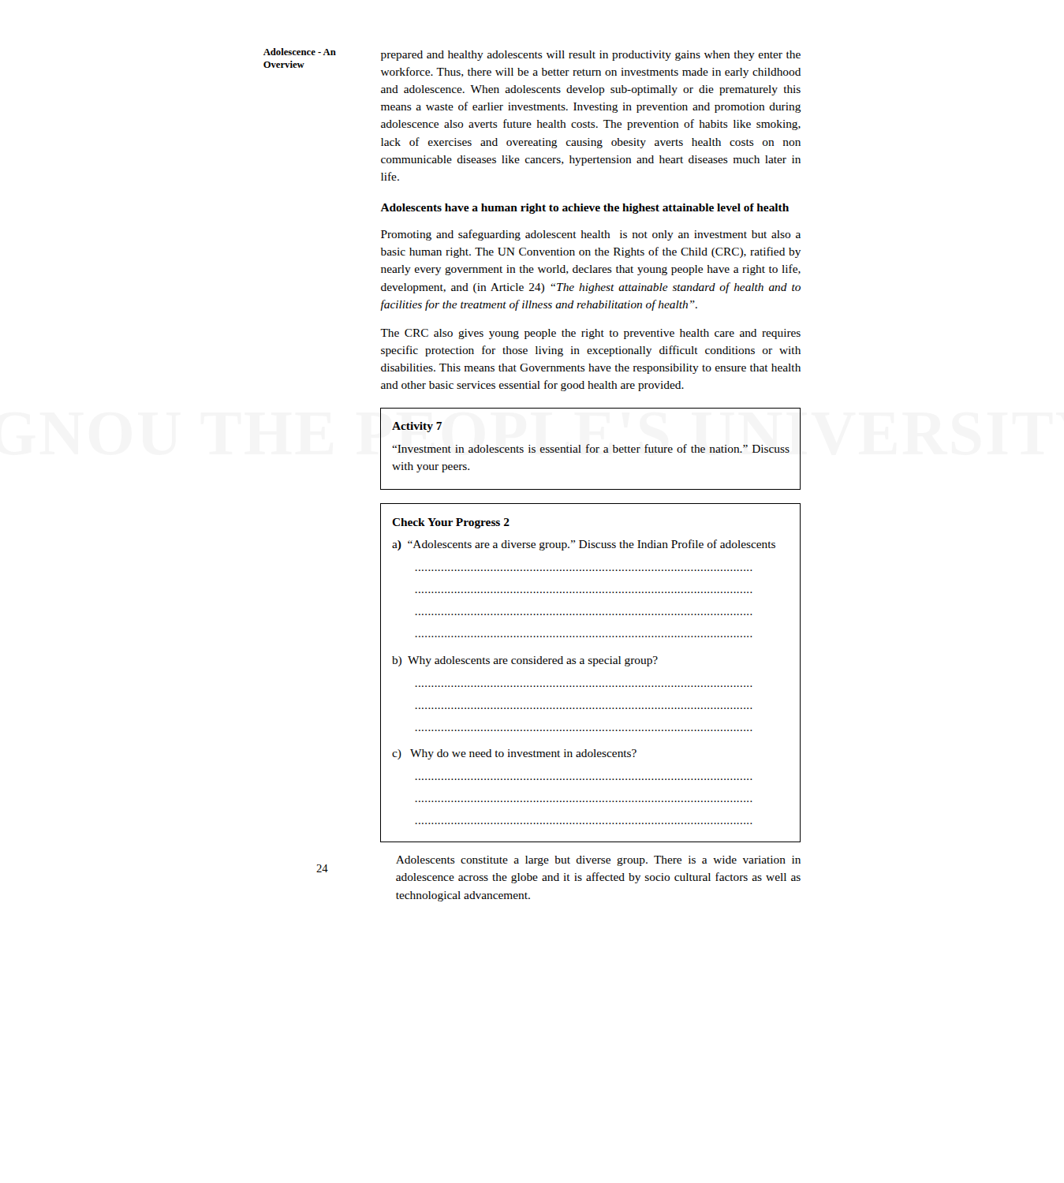IGNOU THE PEOPLE'S UNIVERSITY
Adolescence - An Overview
prepared and healthy adolescents will result in productivity gains when they enter the workforce. Thus, there will be a better return on investments made in early childhood and adolescence. When adolescents develop sub-optimally or die prematurely this means a waste of earlier investments. Investing in prevention and promotion during adolescence also averts future health costs. The prevention of habits like smoking, lack of exercises and overeating causing obesity averts health costs on non communicable diseases like cancers, hypertension and heart diseases much later in life.
Adolescents have a human right to achieve the highest attainable level of health
Promoting and safeguarding adolescent health is not only an investment but also a basic human right. The UN Convention on the Rights of the Child (CRC), ratified by nearly every government in the world, declares that young people have a right to life, development, and (in Article 24) “The highest attainable standard of health and to facilities for the treatment of illness and rehabilitation of health”.
The CRC also gives young people the right to preventive health care and requires specific protection for those living in exceptionally difficult conditions or with disabilities. This means that Governments have the responsibility to ensure that health and other basic services essential for good health are provided.
Activity 7
“Investment in adolescents is essential for a better future of the nation.” Discuss with your peers.
Check Your Progress 2
a) “Adolescents are a diverse group.” Discuss the Indian Profile of adolescents
.......................................................................................................
.......................................................................................................
.......................................................................................................
.......................................................................................................
b) Why adolescents are considered as a special group?
.......................................................................................................
.......................................................................................................
.......................................................................................................
c) Why do we need to investment in adolescents?
.......................................................................................................
.......................................................................................................
.......................................................................................................
Adolescents constitute a large but diverse group. There is a wide variation in adolescence across the globe and it is affected by socio cultural factors as well as technological advancement.
24